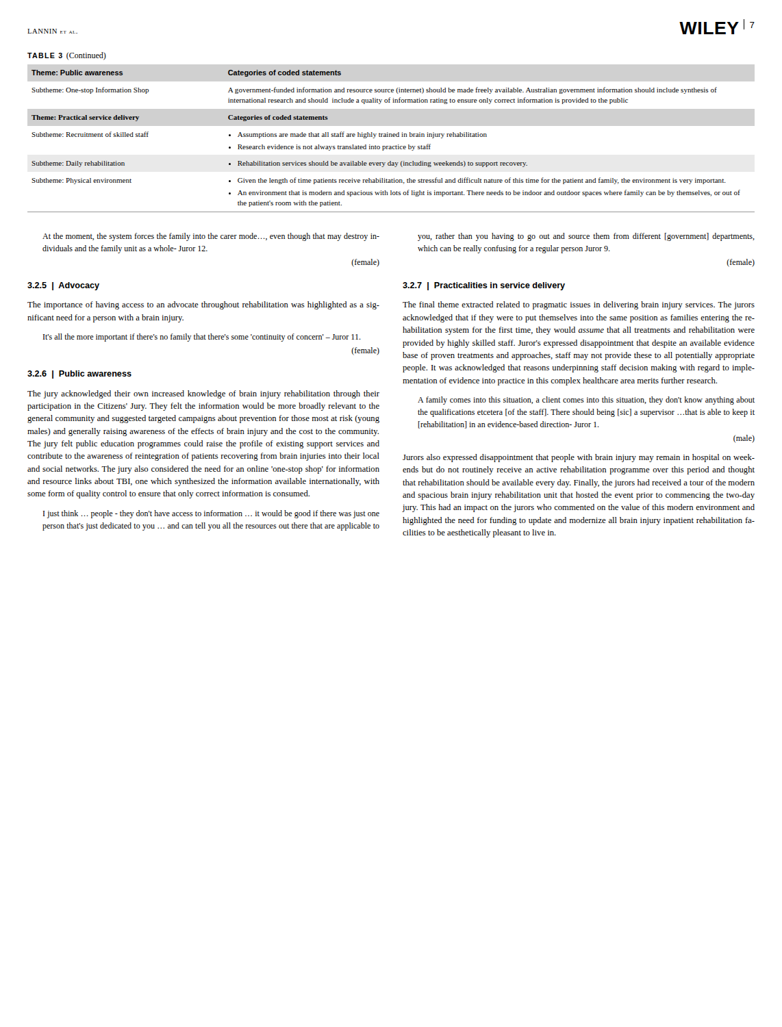LANNIN et al.
WILEY
7
TABLE 3 (Continued)
| Theme: Public awareness | Categories of coded statements |
| --- | --- |
| Subtheme: One-stop Information Shop | A government-funded information and resource source (internet) should be made freely available. Australian government information should include synthesis of international research and should include a quality of information rating to ensure only correct information is provided to the public |
| Theme: Practical service delivery | Categories of coded statements |
| Subtheme: Recruitment of skilled staff | Assumptions are made that all staff are highly trained in brain injury rehabilitation Research evidence is not always translated into practice by staff |
| Subtheme: Daily rehabilitation | Rehabilitation services should be available every day (including weekends) to support recovery. |
| Subtheme: Physical environment | Given the length of time patients receive rehabilitation, the stressful and difficult nature of this time for the patient and family, the environment is very important. An environment that is modern and spacious with lots of light is important. There needs to be indoor and outdoor spaces where family can be by themselves, or out of the patient's room with the patient. |
At the moment, the system forces the family into the carer mode…, even though that may destroy individuals and the family unit as a whole- Juror 12. (female)
3.2.5 | Advocacy
The importance of having access to an advocate throughout rehabilitation was highlighted as a significant need for a person with a brain injury.
It's all the more important if there's no family that there's some 'continuity of concern' – Juror 11. (female)
3.2.6 | Public awareness
The jury acknowledged their own increased knowledge of brain injury rehabilitation through their participation in the Citizens' Jury. They felt the information would be more broadly relevant to the general community and suggested targeted campaigns about prevention for those most at risk (young males) and generally raising awareness of the effects of brain injury and the cost to the community. The jury felt public education programmes could raise the profile of existing support services and contribute to the awareness of reintegration of patients recovering from brain injuries into their local and social networks. The jury also considered the need for an online 'one-stop shop' for information and resource links about TBI, one which synthesized the information available internationally, with some form of quality control to ensure that only correct information is consumed.
I just think … people - they don't have access to information … it would be good if there was just one person that's just dedicated to you … and can tell you all the resources out there that are applicable to you, rather than you having to go out and source them from different [government] departments, which can be really confusing for a regular person Juror 9. (female)
3.2.7 | Practicalities in service delivery
The final theme extracted related to pragmatic issues in delivering brain injury services. The jurors acknowledged that if they were to put themselves into the same position as families entering the rehabilitation system for the first time, they would assume that all treatments and rehabilitation were provided by highly skilled staff. Juror's expressed disappointment that despite an available evidence base of proven treatments and approaches, staff may not provide these to all potentially appropriate people. It was acknowledged that reasons underpinning staff decision making with regard to implementation of evidence into practice in this complex healthcare area merits further research.
A family comes into this situation, a client comes into this situation, they don't know anything about the qualifications etcetera [of the staff]. There should being [sic] a supervisor …that is able to keep it [rehabilitation] in an evidence-based direction- Juror 1. (male)
Jurors also expressed disappointment that people with brain injury may remain in hospital on weekends but do not routinely receive an active rehabilitation programme over this period and thought that rehabilitation should be available every day. Finally, the jurors had received a tour of the modern and spacious brain injury rehabilitation unit that hosted the event prior to commencing the two-day jury. This had an impact on the jurors who commented on the value of this modern environment and highlighted the need for funding to update and modernize all brain injury inpatient rehabilitation facilities to be aesthetically pleasant to live in.